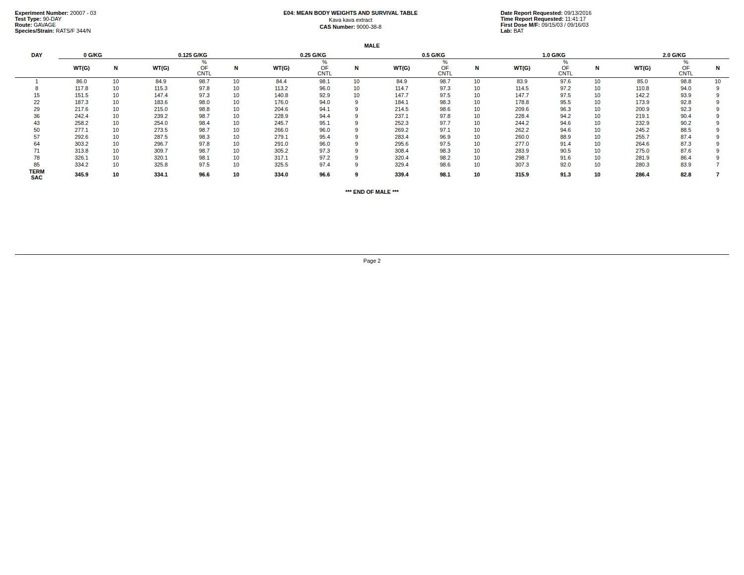Experiment Number: 20007 - 03
Test Type: 90-DAY
Route: GAVAGE
Species/Strain: RATS/F 344/N
E04: MEAN BODY WEIGHTS AND SURVIVAL TABLE
Kava kava extract
CAS Number: 9000-38-8
Date Report Requested: 09/13/2016
Time Report Requested: 11:41:17
First Dose M/F: 09/15/03 / 09/16/03
Lab: BAT
MALE
| DAY | 0 G/KG | | 0.125 G/KG | | 0.25 G/KG | | 0.5 G/KG | | 1.0 G/KG | | 2.0 G/KG |
| --- | --- | --- | --- | --- | --- | --- | --- | --- | --- | --- | --- |
| | WT(G) | N | | WT(G) | % OF CNTL | N | | WT(G) | % OF CNTL | N | | WT(G) | % OF CNTL | N | | WT(G) | % OF CNTL | N | | WT(G) | % OF CNTL | N |
| 1 | 86.0 | 10 | | 84.9 | 98.7 | 10 | | 84.4 | 98.1 | 10 | | 84.9 | 98.7 | 10 | | 83.9 | 97.6 | 10 | | 85.0 | 98.8 | 10 |
| 8 | 117.8 | 10 | | 115.3 | 97.8 | 10 | | 113.2 | 96.0 | 10 | | 114.7 | 97.3 | 10 | | 114.5 | 97.2 | 10 | | 110.8 | 94.0 | 9 |
| 15 | 151.5 | 10 | | 147.4 | 97.3 | 10 | | 140.8 | 92.9 | 10 | | 147.7 | 97.5 | 10 | | 147.7 | 97.5 | 10 | | 142.2 | 93.9 | 9 |
| 22 | 187.3 | 10 | | 183.6 | 98.0 | 10 | | 176.0 | 94.0 | 9 | | 184.1 | 98.3 | 10 | | 178.8 | 95.5 | 10 | | 173.9 | 92.8 | 9 |
| 29 | 217.6 | 10 | | 215.0 | 98.8 | 10 | | 204.6 | 94.1 | 9 | | 214.5 | 98.6 | 10 | | 209.6 | 96.3 | 10 | | 200.9 | 92.3 | 9 |
| 36 | 242.4 | 10 | | 239.2 | 98.7 | 10 | | 228.9 | 94.4 | 9 | | 237.1 | 97.8 | 10 | | 228.4 | 94.2 | 10 | | 219.1 | 90.4 | 9 |
| 43 | 258.2 | 10 | | 254.0 | 98.4 | 10 | | 245.7 | 95.1 | 9 | | 252.3 | 97.7 | 10 | | 244.2 | 94.6 | 10 | | 232.9 | 90.2 | 9 |
| 50 | 277.1 | 10 | | 273.5 | 98.7 | 10 | | 266.0 | 96.0 | 9 | | 269.2 | 97.1 | 10 | | 262.2 | 94.6 | 10 | | 245.2 | 88.5 | 9 |
| 57 | 292.6 | 10 | | 287.5 | 98.3 | 10 | | 279.1 | 95.4 | 9 | | 283.4 | 96.9 | 10 | | 260.0 | 88.9 | 10 | | 255.7 | 87.4 | 9 |
| 64 | 303.2 | 10 | | 296.7 | 97.8 | 10 | | 291.0 | 96.0 | 9 | | 295.6 | 97.5 | 10 | | 277.0 | 91.4 | 10 | | 264.6 | 87.3 | 9 |
| 71 | 313.8 | 10 | | 309.7 | 98.7 | 10 | | 305.2 | 97.3 | 9 | | 308.4 | 98.3 | 10 | | 283.9 | 90.5 | 10 | | 275.0 | 87.6 | 9 |
| 78 | 326.1 | 10 | | 320.1 | 98.1 | 10 | | 317.1 | 97.2 | 9 | | 320.4 | 98.2 | 10 | | 298.7 | 91.6 | 10 | | 281.9 | 86.4 | 9 |
| 85 | 334.2 | 10 | | 325.8 | 97.5 | 10 | | 325.5 | 97.4 | 9 | | 329.4 | 98.6 | 10 | | 307.3 | 92.0 | 10 | | 280.3 | 83.9 | 7 |
| TERM SAC | 345.9 | 10 | | 334.1 | 96.6 | 10 | | 334.0 | 96.6 | 9 | | 339.4 | 98.1 | 10 | | 315.9 | 91.3 | 10 | | 286.4 | 82.8 | 7 |
*** END OF MALE ***
Page 2